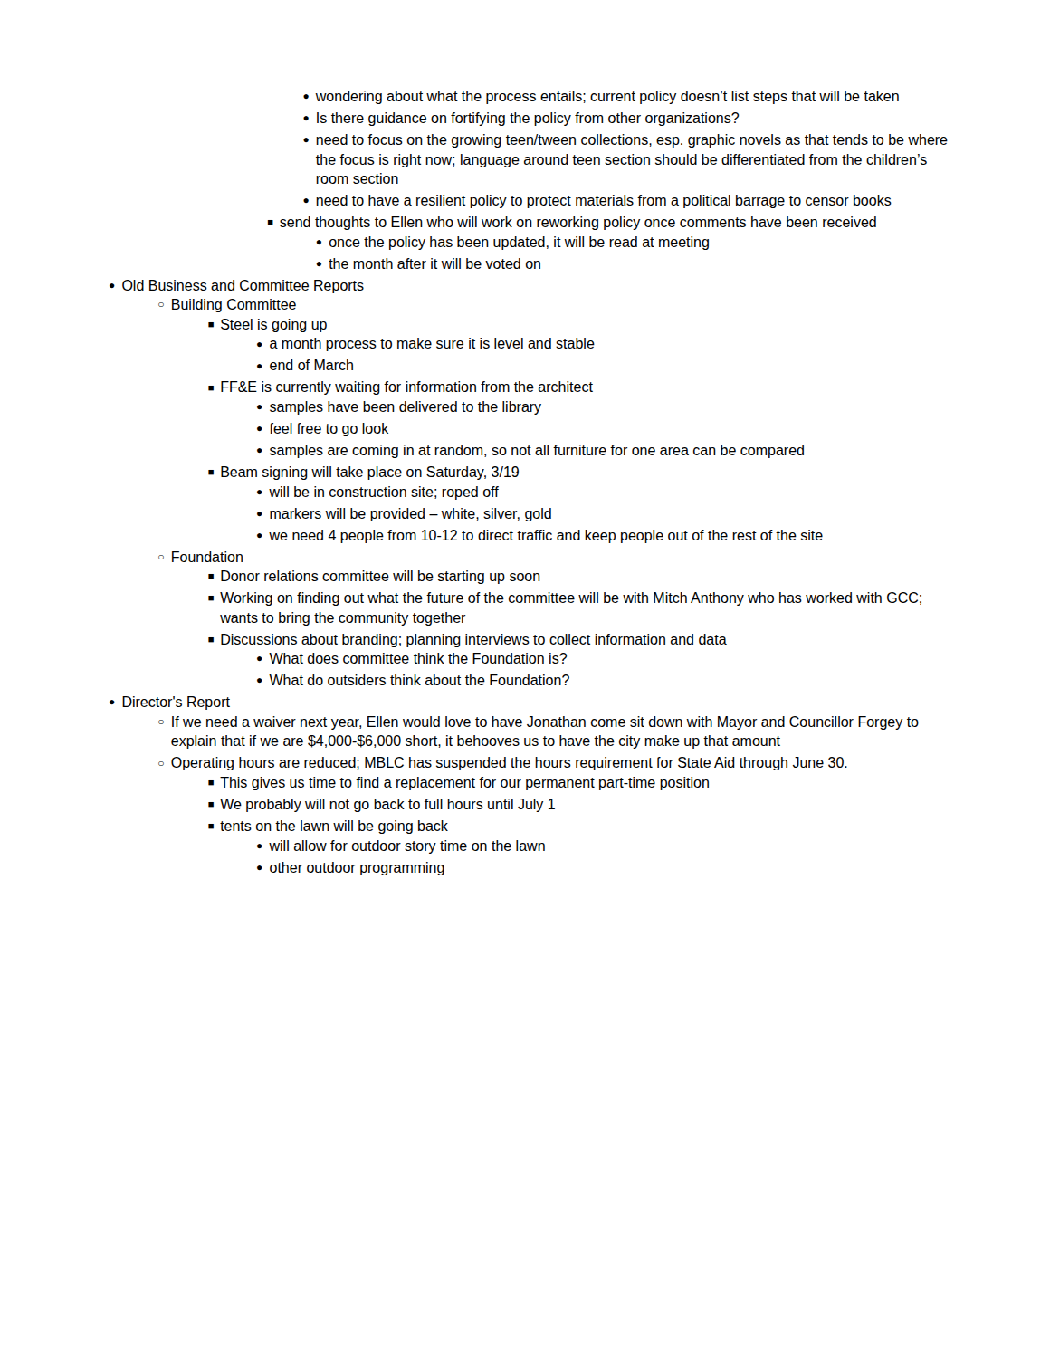wondering about what the process entails; current policy doesn’t list steps that will be taken
Is there guidance on fortifying the policy from other organizations?
need to focus on the growing teen/tween collections, esp. graphic novels as that tends to be where the focus is right now; language around teen section should be differentiated from the children’s room section
need to have a resilient policy to protect materials from a political barrage to censor books
send thoughts to Ellen who will work on reworking policy once comments have been received
once the policy has been updated, it will be read at meeting
the month after it will be voted on
Old Business and Committee Reports
Building Committee
Steel is going up
a month process to make sure it is level and stable
end of March
FF&E is currently waiting for information from the architect
samples have been delivered to the library
feel free to go look
samples are coming in at random, so not all furniture for one area can be compared
Beam signing will take place on Saturday, 3/19
will be in construction site; roped off
markers will be provided – white, silver, gold
we need 4 people from 10-12 to direct traffic and keep people out of the rest of the site
Foundation
Donor relations committee will be starting up soon
Working on finding out what the future of the committee will be with Mitch Anthony who has worked with GCC; wants to bring the community together
Discussions about branding; planning interviews to collect information and data
What does committee think the Foundation is?
What do outsiders think about the Foundation?
Director's Report
If we need a waiver next year, Ellen would love to have Jonathan come sit down with Mayor and Councillor Forgey to explain that if we are $4,000-$6,000 short, it behooves us to have the city make up that amount
Operating hours are reduced; MBLC has suspended the hours requirement for State Aid through June 30.
This gives us time to find a replacement for our permanent part-time position
We probably will not go back to full hours until July 1
tents on the lawn will be going back
will allow for outdoor story time on the lawn
other outdoor programming